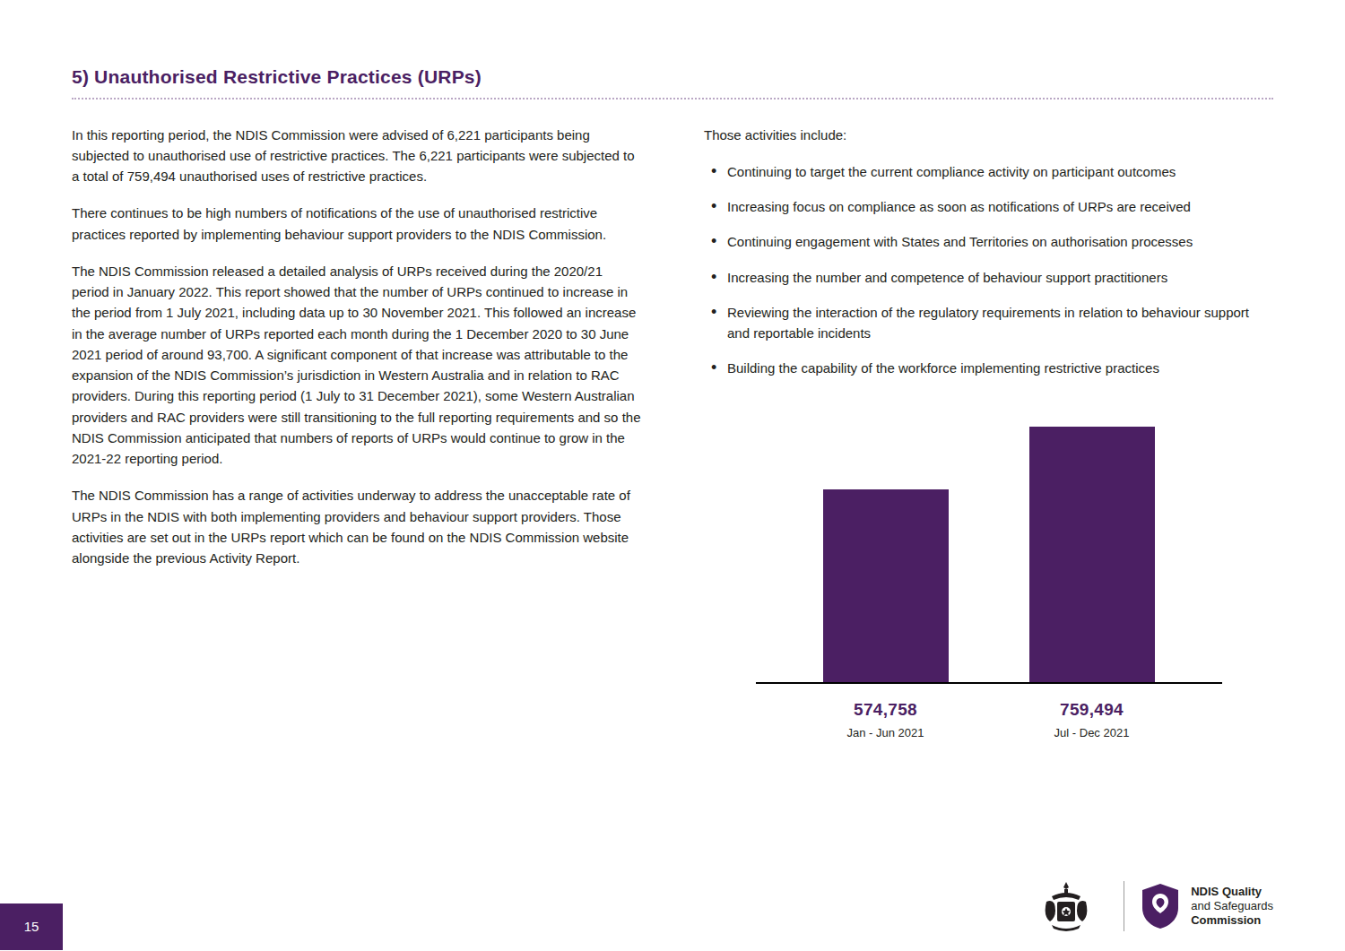5) Unauthorised Restrictive Practices (URPs)
In this reporting period, the NDIS Commission were advised of 6,221 participants being subjected to unauthorised use of restrictive practices. The 6,221 participants were subjected to a total of 759,494 unauthorised uses of restrictive practices.
There continues to be high numbers of notifications of the use of unauthorised restrictive practices reported by implementing behaviour support providers to the NDIS Commission.
The NDIS Commission released a detailed analysis of URPs received during the 2020/21 period in January 2022. This report showed that the number of URPs continued to increase in the period from 1 July 2021, including data up to 30 November 2021. This followed an increase in the average number of URPs reported each month during the 1 December 2020 to 30 June 2021 period of around 93,700. A significant component of that increase was attributable to the expansion of the NDIS Commission’s jurisdiction in Western Australia and in relation to RAC providers. During this reporting period (1 July to 31 December 2021), some Western Australian providers and RAC providers were still transitioning to the full reporting requirements and so the NDIS Commission anticipated that numbers of reports of URPs would continue to grow in the 2021-22 reporting period.
The NDIS Commission has a range of activities underway to address the unacceptable rate of URPs in the NDIS with both implementing providers and behaviour support providers. Those activities are set out in the URPs report which can be found on the NDIS Commission website alongside the previous Activity Report.
Those activities include:
Continuing to target the current compliance activity on participant outcomes
Increasing focus on compliance as soon as notifications of URPs are received
Continuing engagement with States and Territories on authorisation processes
Increasing the number and competence of behaviour support practitioners
Reviewing the interaction of the regulatory requirements in relation to behaviour support and reportable incidents
Building the capability of the workforce implementing restrictive practices
574,758 Jan - Jun 2021
759,494 Jul - Dec 2021
15
NDIS Quality
and Safeguards
Commission